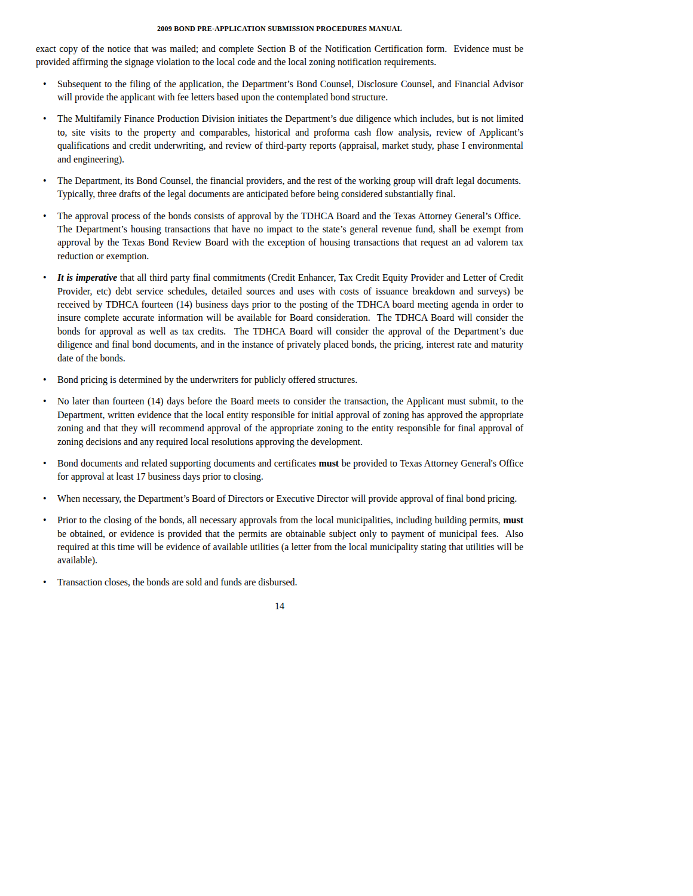2009 BOND PRE-APPLICATION SUBMISSION PROCEDURES MANUAL
exact copy of the notice that was mailed; and complete Section B of the Notification Certification form. Evidence must be provided affirming the signage violation to the local code and the local zoning notification requirements.
Subsequent to the filing of the application, the Department’s Bond Counsel, Disclosure Counsel, and Financial Advisor will provide the applicant with fee letters based upon the contemplated bond structure.
The Multifamily Finance Production Division initiates the Department’s due diligence which includes, but is not limited to, site visits to the property and comparables, historical and proforma cash flow analysis, review of Applicant’s qualifications and credit underwriting, and review of third-party reports (appraisal, market study, phase I environmental and engineering).
The Department, its Bond Counsel, the financial providers, and the rest of the working group will draft legal documents. Typically, three drafts of the legal documents are anticipated before being considered substantially final.
The approval process of the bonds consists of approval by the TDHCA Board and the Texas Attorney General’s Office. The Department’s housing transactions that have no impact to the state’s general revenue fund, shall be exempt from approval by the Texas Bond Review Board with the exception of housing transactions that request an ad valorem tax reduction or exemption.
It is imperative that all third party final commitments (Credit Enhancer, Tax Credit Equity Provider and Letter of Credit Provider, etc) debt service schedules, detailed sources and uses with costs of issuance breakdown and surveys) be received by TDHCA fourteen (14) business days prior to the posting of the TDHCA board meeting agenda in order to insure complete accurate information will be available for Board consideration. The TDHCA Board will consider the bonds for approval as well as tax credits. The TDHCA Board will consider the approval of the Department’s due diligence and final bond documents, and in the instance of privately placed bonds, the pricing, interest rate and maturity date of the bonds.
Bond pricing is determined by the underwriters for publicly offered structures.
No later than fourteen (14) days before the Board meets to consider the transaction, the Applicant must submit, to the Department, written evidence that the local entity responsible for initial approval of zoning has approved the appropriate zoning and that they will recommend approval of the appropriate zoning to the entity responsible for final approval of zoning decisions and any required local resolutions approving the development.
Bond documents and related supporting documents and certificates must be provided to Texas Attorney General's Office for approval at least 17 business days prior to closing.
When necessary, the Department’s Board of Directors or Executive Director will provide approval of final bond pricing.
Prior to the closing of the bonds, all necessary approvals from the local municipalities, including building permits, must be obtained, or evidence is provided that the permits are obtainable subject only to payment of municipal fees. Also required at this time will be evidence of available utilities (a letter from the local municipality stating that utilities will be available).
Transaction closes, the bonds are sold and funds are disbursed.
14